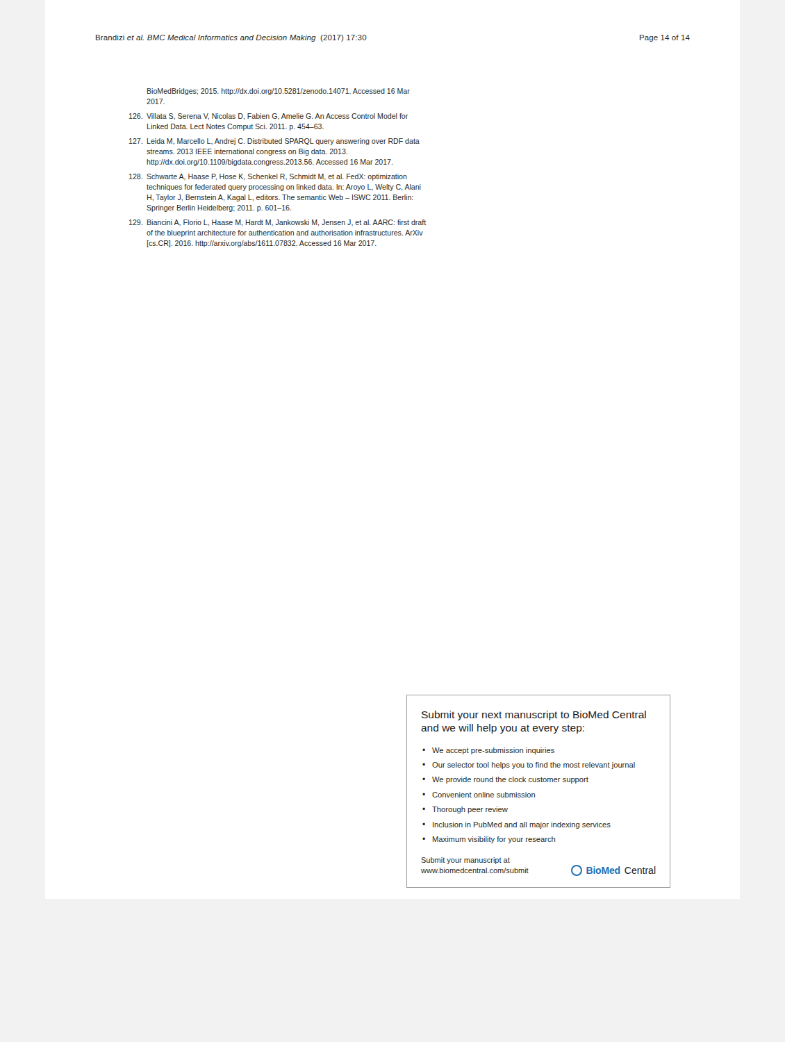Brandizi et al. BMC Medical Informatics and Decision Making (2017) 17:30
Page 14 of 14
BioMedBridges; 2015. http://dx.doi.org/10.5281/zenodo.14071. Accessed 16 Mar 2017.
126. Villata S, Serena V, Nicolas D, Fabien G, Amelie G. An Access Control Model for Linked Data. Lect Notes Comput Sci. 2011. p. 454–63.
127. Leida M, Marcello L, Andrej C. Distributed SPARQL query answering over RDF data streams. 2013 IEEE international congress on Big data. 2013. http://dx.doi.org/10.1109/bigdata.congress.2013.56. Accessed 16 Mar 2017.
128. Schwarte A, Haase P, Hose K, Schenkel R, Schmidt M, et al. FedX: optimization techniques for federated query processing on linked data. In: Aroyo L, Welty C, Alani H, Taylor J, Bernstein A, Kagal L, editors. The semantic Web – ISWC 2011. Berlin: Springer Berlin Heidelberg; 2011. p. 601–16.
129. Biancini A, Florio L, Haase M, Hardt M, Jankowski M, Jensen J, et al. AARC: first draft of the blueprint architecture for authentication and authorisation infrastructures. ArXiv [cs.CR]. 2016. http://arxiv.org/abs/1611.07832. Accessed 16 Mar 2017.
Submit your next manuscript to BioMed Central
and we will help you at every step:
We accept pre-submission inquiries
Our selector tool helps you to find the most relevant journal
We provide round the clock customer support
Convenient online submission
Thorough peer review
Inclusion in PubMed and all major indexing services
Maximum visibility for your research
Submit your manuscript at www.biomedcentral.com/submit
BioMed Central